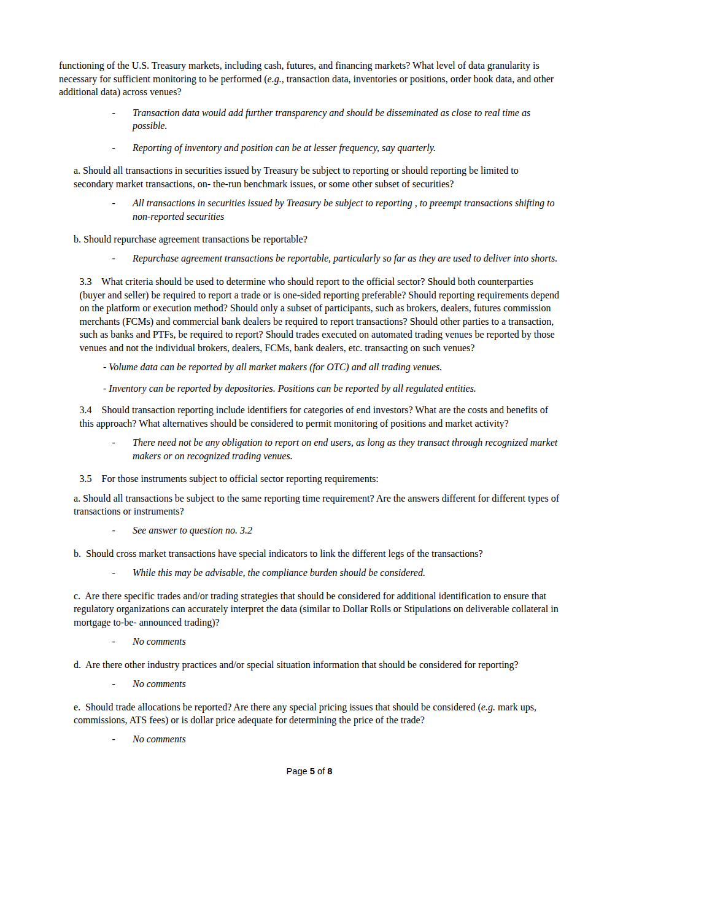functioning of the U.S. Treasury markets, including cash, futures, and financing markets? What level of data granularity is necessary for sufficient monitoring to be performed (e.g., transaction data, inventories or positions, order book data, and other additional data) across venues?
Transaction data would add further transparency and should be disseminated as close to real time as possible.
Reporting of inventory and position can be at lesser frequency, say quarterly.
a. Should all transactions in securities issued by Treasury be subject to reporting or should reporting be limited to secondary market transactions, on- the-run benchmark issues, or some other subset of securities?
All transactions in securities issued by Treasury be subject to reporting , to preempt transactions shifting to non-reported securities
b. Should repurchase agreement transactions be reportable?
Repurchase agreement transactions be reportable, particularly so far as they are used to deliver into shorts.
3.3 What criteria should be used to determine who should report to the official sector? Should both counterparties (buyer and seller) be required to report a trade or is one-sided reporting preferable? Should reporting requirements depend on the platform or execution method? Should only a subset of participants, such as brokers, dealers, futures commission merchants (FCMs) and commercial bank dealers be required to report transactions? Should other parties to a transaction, such as banks and PTFs, be required to report? Should trades executed on automated trading venues be reported by those venues and not the individual brokers, dealers, FCMs, bank dealers, etc. transacting on such venues?
- Volume data can be reported by all market makers (for OTC) and all trading venues.
- Inventory can be reported by depositories. Positions can be reported by all regulated entities.
3.4 Should transaction reporting include identifiers for categories of end investors? What are the costs and benefits of this approach? What alternatives should be considered to permit monitoring of positions and market activity?
There need not be any obligation to report on end users, as long as they transact through recognized market makers or on recognized trading venues.
3.5 For those instruments subject to official sector reporting requirements:
a. Should all transactions be subject to the same reporting time requirement? Are the answers different for different types of transactions or instruments?
See answer to question no. 3.2
b. Should cross market transactions have special indicators to link the different legs of the transactions?
While this may be advisable, the compliance burden should be considered.
c. Are there specific trades and/or trading strategies that should be considered for additional identification to ensure that regulatory organizations can accurately interpret the data (similar to Dollar Rolls or Stipulations on deliverable collateral in mortgage to-be- announced trading)?
No comments
d. Are there other industry practices and/or special situation information that should be considered for reporting?
No comments
e. Should trade allocations be reported? Are there any special pricing issues that should be considered (e.g. mark ups, commissions, ATS fees) or is dollar price adequate for determining the price of the trade?
No comments
Page 5 of 8